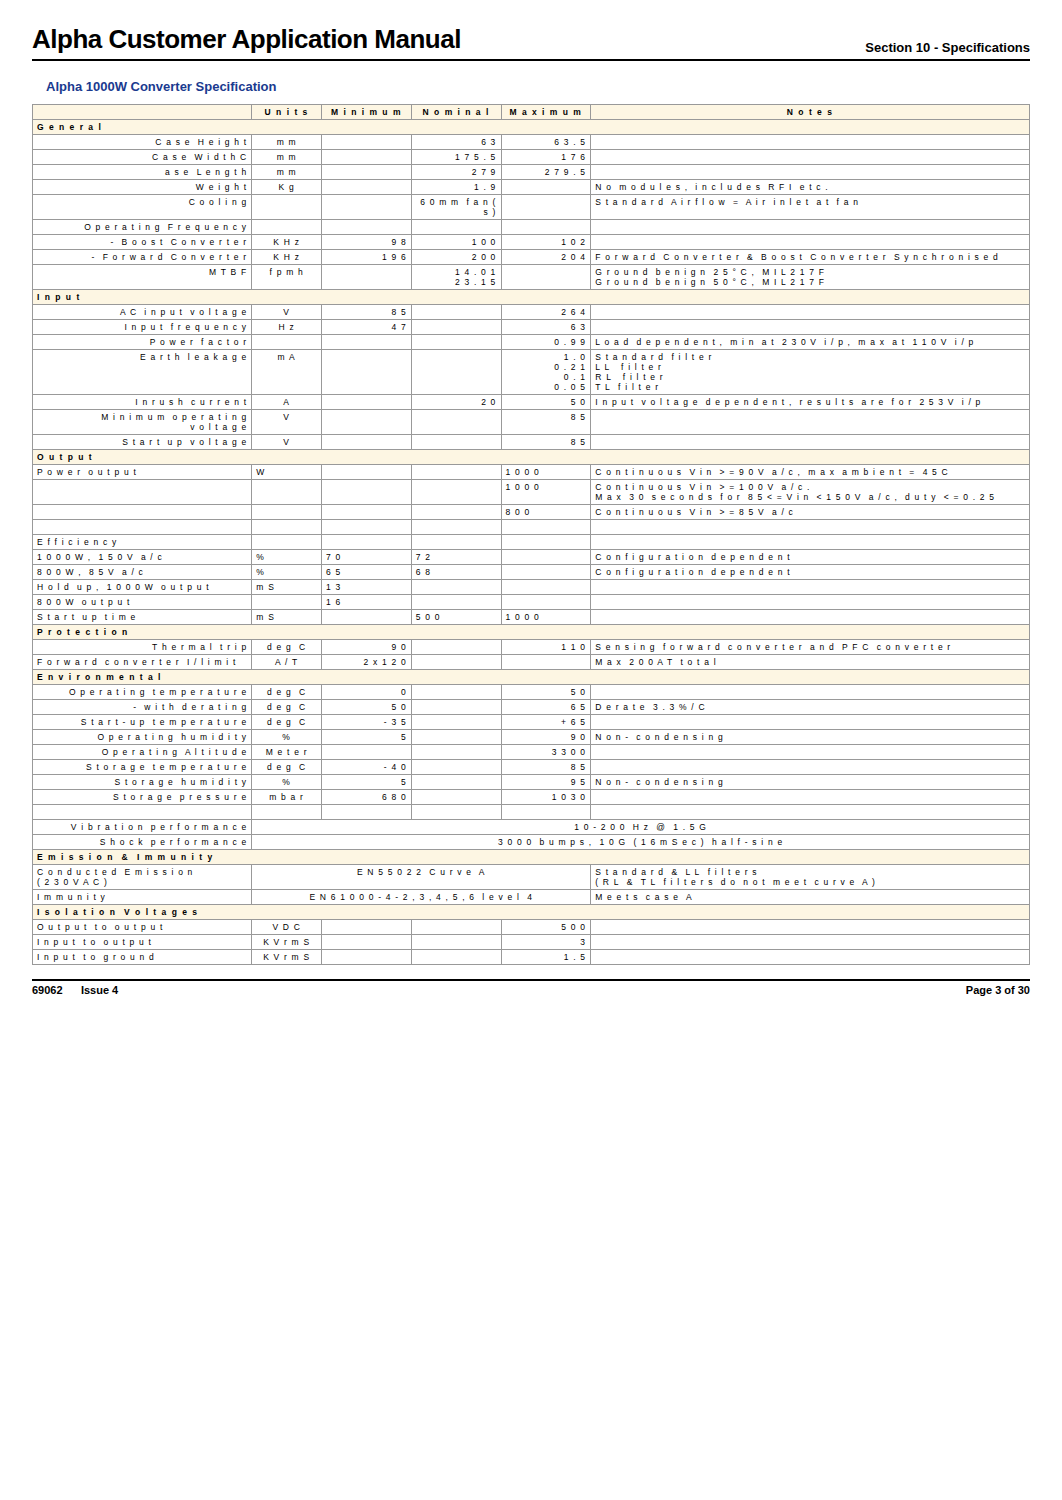Alpha Customer Application Manual
Section 10 - Specifications
Alpha 1000W Converter Specification
| | U n i t s | M i n i m u m | N o m i n a l | M a x i m u m | N o t e s |
| --- | --- | --- | --- | --- | --- |
| G e n e r a l |
| C a s e H e i g h t | m m | | 6 3 | 6 3 . 5 | |
| C a s e W i d t h C | m m | | 1 7 5 . 5 | 1 7 6 | |
| a s e L e n g t h | m m | | 2 7 9 | 2 7 9 . 5 | |
| W e i g h t | K g | | 1 . 9 | | N o m o d u l e s , i n c l u d e s R F I e t c . |
| C o o l i n g | | | 6 0 m m f a n ( s ) | | S t a n d a r d A i r f l o w = A i r i n l e t a t f a n |
| O p e r a t i n g F r e q u e n c y | | | | | |
| - B o o s t C o n v e r t e r | K H z | 9 8 | 1 0 0 | 1 0 2 | |
| - F o r w a r d C o n v e r t e r | K H z | 1 9 6 | 2 0 0 | 2 0 4 | F o r w a r d C o n v e r t e r & B o o s t C o n v e r t e r S y n c h r o n i s e d |
| M T B F | f p m h | | 1 4 . 0 1 2 3 . 1 5 | | G r o u n d b e n i g n 2 5 ° C , M I L 2 1 7 F G r o u n d b e n i g n 5 0 ° C , M I L 2 1 7 F |
| I n p u t |
| A C i n p u t v o l t a g e | V | 8 5 | | 2 6 4 | |
| I n p u t f r e q u e n c y | H z | 4 7 | | 6 3 | |
| P o w e r f a c t o r | | | | 0 . 9 9 | L o a d d e p e n d e n t , m i n a t 2 3 0 V i / p , m a x a t 1 1 0 V i / p |
| E a r t h l e a k a g e | m A | | | 1 . 0 0 . 2 1 0 . 1 0 . 0 5 | S t a n d a r d f i l t e r L L f i l t e r R L f i l t e r T L f i l t e r |
| I n r u s h c u r r e n t | A | | 2 0 | 5 0 | I n p u t v o l t a g e d e p e n d e n t , r e s u l t s a r e f o r 2 5 3 V i / p |
| M i n i m u m o p e r a t i n g v o l t a g e | V | | | 8 5 | |
| S t a r t u p v o l t a g e | V | | | 8 5 | |
| O u t p u t |
| P o w e r o u t p u t | W | | | 1 0 0 0 | C o n t i n u o u s V i n > = 9 0 V a / c , m a x a m b i e n t = 4 5 C |
| | | | | 1 0 0 0 | C o n t i n u o u s V i n > = 1 0 0 V a / c . M a x 3 0 s e c o n d s f o r 8 5 < = V i n < 1 5 0 V a / c , d u t y < = 0 . 2 5 |
| | | | | 8 0 0 | C o n t i n u o u s V i n > = 8 5 V a / c |
| E f f i c i e n c y | | | | | |
| 1 0 0 0 W , 1 5 0 V a / c | % | 7 0 | 7 2 | | C o n f i g u r a t i o n d e p e n d e n t |
| 8 0 0 W , 8 5 V a / c | % | 6 5 | 6 8 | | C o n f i g u r a t i o n d e p e n d e n t |
| H o l d u p , 1 0 0 0 W o u t p u t | m S | 1 3 | | | |
| 8 0 0 W o u t p u t | | 1 6 | | | |
| S t a r t u p t i m e | m S | | 5 0 0 | 1 0 0 0 | |
| P r o t e c t i o n |
| T h e r m a l t r i p | d e g C | 9 0 | | 1 1 0 | S e n s i n g f o r w a r d c o n v e r t e r a n d P F C c o n v e r t e r |
| F o r w a r d c o n v e r t e r I / l i m i t | A / T | 2 x 1 2 0 | | | M a x 2 0 0 A T t o t a l |
| E n v i r o n m e n t a l |
| O p e r a t i n g t e m p e r a t u r e | d e g C | 0 | | 5 0 | |
| - w i t h d e r a t i n g | d e g C | 5 0 | | 6 5 | D e r a t e 3 . 3 % / C |
| S t a r t - u p t e m p e r a t u r e | d e g C | - 3 5 | | + 6 5 | |
| O p e r a t i n g h u m i d i t y | % | 5 | | 9 0 | N o n - c o n d e n s i n g |
| O p e r a t i n g A l t i t u d e | M e t e r | | | 3 3 0 0 | |
| S t o r a g e t e m p e r a t u r e | d e g C | - 4 0 | | 8 5 | |
| S t o r a g e h u m i d i t y | % | 5 | | 9 5 | N o n - c o n d e n s i n g |
| S t o r a g e p r e s s u r e | m b a r | 6 8 0 | | 1 0 3 0 | |
| V i b r a t i o n p e r f o r m a n c e | 1 0 - 2 0 0 H z @ 1 . 5 G |
| S h o c k p e r f o r m a n c e | 3 0 0 0 b u m p s , 1 0 G ( 1 6 m S e c ) h a l f - s i n e |
| E m i s s i o n & I m m u n i t y |
| C o n d u c t e d E m i s s i o n ( 2 3 0 V A C ) | E N 5 5 0 2 2 C u r v e A | S t a n d a r d & L L f i l t e r s ( R L & T L f i l t e r s d o n o t m e e t c u r v e A ) |
| I m m u n i t y | E N 6 1 0 0 0 - 4 - 2 , 3 , 4 , 5 , 6 l e v e l 4 | M e e t s c a s e A |
| I s o l a t i o n V o l t a g e s |
| O u t p u t t o o u t p u t | V D C | | | 5 0 0 | |
| I n p u t t o o u t p u t | K V r m S | | | 3 | |
| I n p u t t o g r o u n d | K V r m S | | | 1 . 5 | |
69062 Issue 4
Page 3 of 30